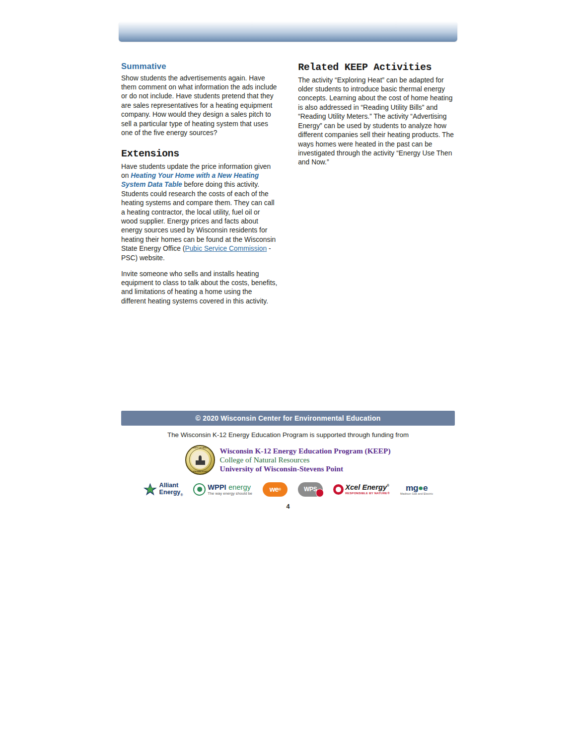Summative
Show students the advertisements again. Have them comment on what information the ads include or do not include. Have students pretend that they are sales representatives for a heating equipment company. How would they design a sales pitch to sell a particular type of heating system that uses one of the five energy sources?
Extensions
Have students update the price information given on Heating Your Home with a New Heating System Data Table before doing this activity. Students could research the costs of each of the heating systems and compare them. They can call a heating contractor, the local utility, fuel oil or wood supplier. Energy prices and facts about energy sources used by Wisconsin residents for heating their homes can be found at the Wisconsin State Energy Office (Pubic Service Commission - PSC) website.
Invite someone who sells and installs heating equipment to class to talk about the costs, benefits, and limitations of heating a home using the different heating systems covered in this activity.
Related KEEP Activities
The activity “Exploring Heat” can be adapted for older students to introduce basic thermal energy concepts. Learning about the cost of home heating is also addressed in “Reading Utility Bills” and “Reading Utility Meters.” The activity “Advertising Energy” can be used by students to analyze how different companies sell their heating products. The ways homes were heated in the past can be investigated through the activity “Energy Use Then and Now.”
© 2020 Wisconsin Center for Environmental Education
The Wisconsin K-12 Energy Education Program is supported through funding from
UNIVERSITY OF WISCONSIN
STEVENS POINT
Wisconsin K-12 Energy Education Program (KEEP)
College of Natural Resources
University of Wisconsin-Stevens Point
Alliant Energy®
WPPI energy The way energy should be
we®
WPS
Xcel Energy® RESPONSIBLE BY NATURE®
mg●e Madison Gas and Electric
4